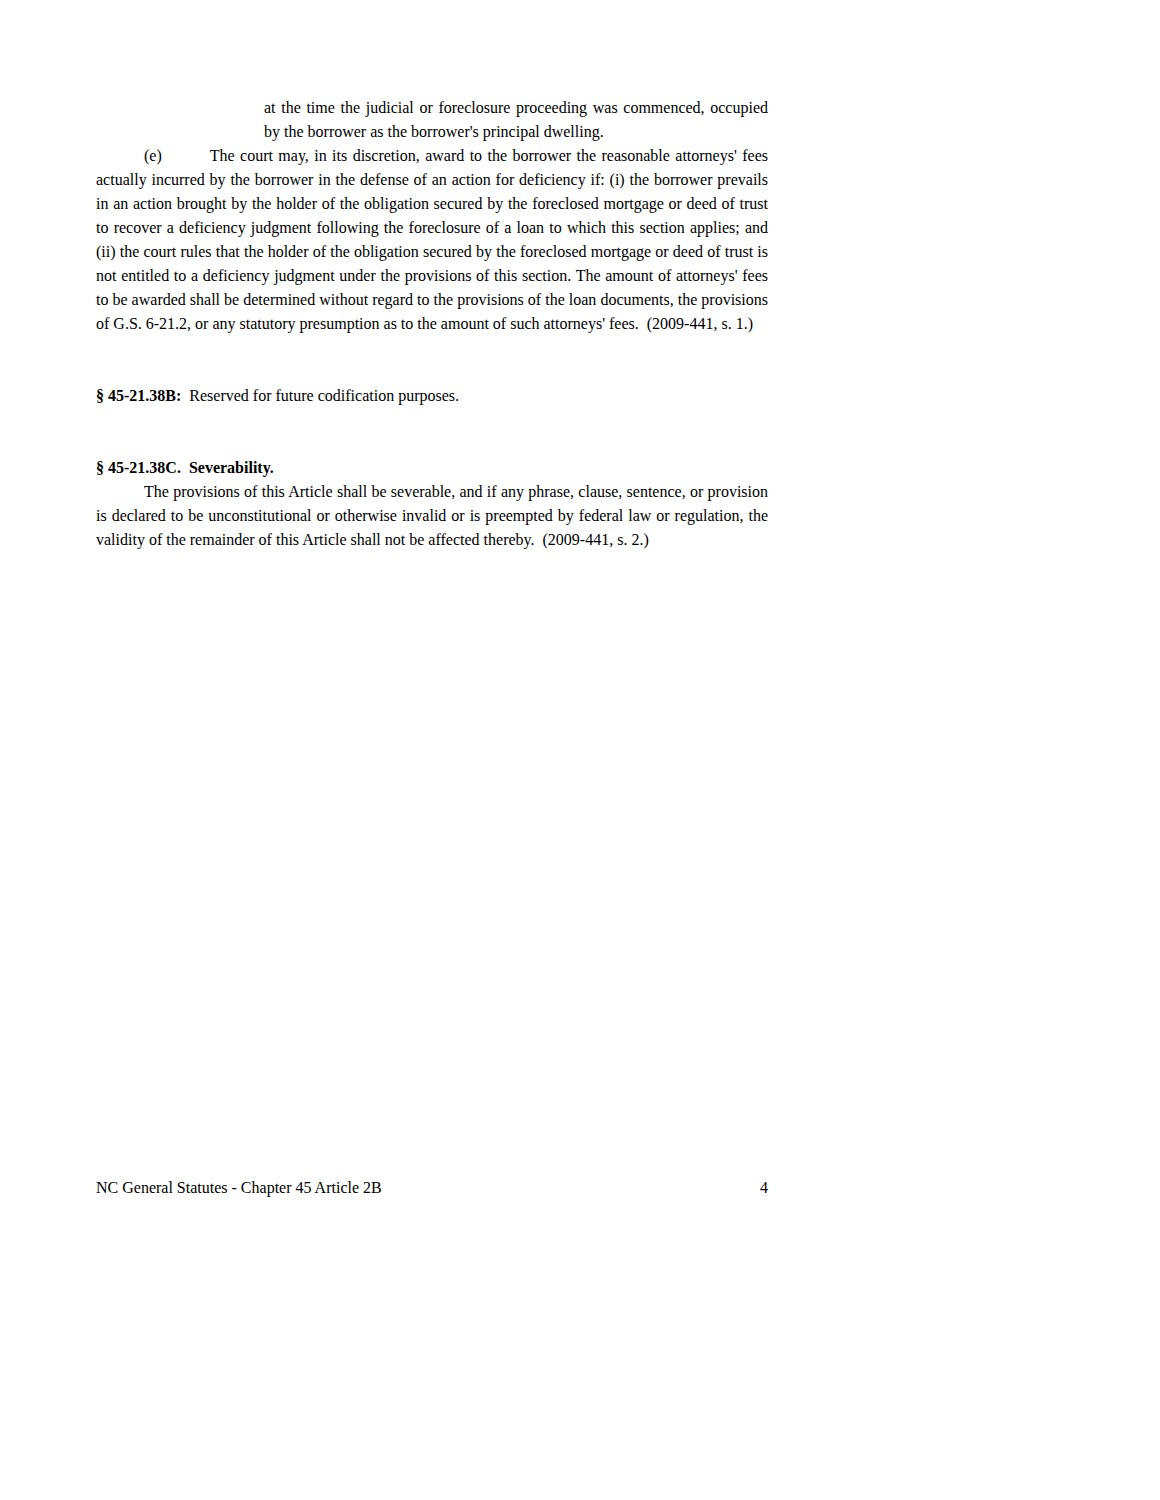at the time the judicial or foreclosure proceeding was commenced, occupied by the borrower as the borrower's principal dwelling.
(e) The court may, in its discretion, award to the borrower the reasonable attorneys' fees actually incurred by the borrower in the defense of an action for deficiency if: (i) the borrower prevails in an action brought by the holder of the obligation secured by the foreclosed mortgage or deed of trust to recover a deficiency judgment following the foreclosure of a loan to which this section applies; and (ii) the court rules that the holder of the obligation secured by the foreclosed mortgage or deed of trust is not entitled to a deficiency judgment under the provisions of this section. The amount of attorneys' fees to be awarded shall be determined without regard to the provisions of the loan documents, the provisions of G.S. 6-21.2, or any statutory presumption as to the amount of such attorneys' fees. (2009-441, s. 1.)
§ 45-21.38B: Reserved for future codification purposes.
§ 45-21.38C. Severability.
The provisions of this Article shall be severable, and if any phrase, clause, sentence, or provision is declared to be unconstitutional or otherwise invalid or is preempted by federal law or regulation, the validity of the remainder of this Article shall not be affected thereby. (2009-441, s. 2.)
NC General Statutes - Chapter 45 Article 2B 4